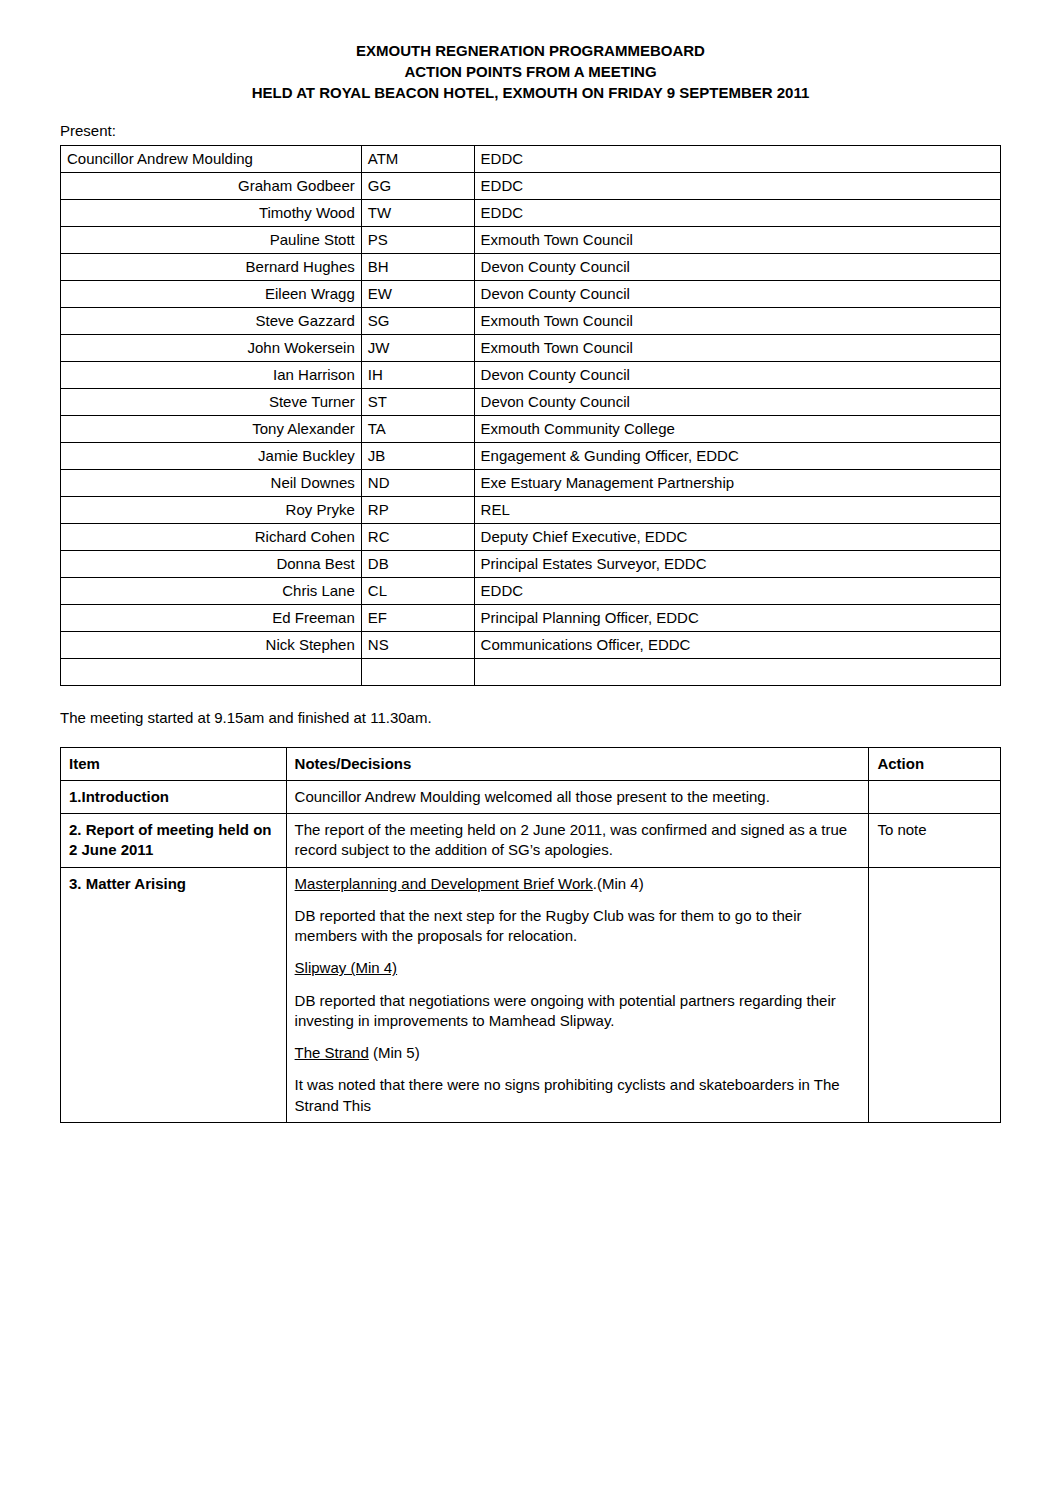EXMOUTH REGNERATION PROGRAMMEBOARD ACTION POINTS FROM A MEETING HELD AT ROYAL BEACON HOTEL, EXMOUTH ON FRIDAY 9 SEPTEMBER 2011
Present:
| Councillor Andrew Moulding | ATM | EDDC |
| Graham Godbeer | GG | EDDC |
| Timothy Wood | TW | EDDC |
| Pauline Stott | PS | Exmouth Town Council |
| Bernard Hughes | BH | Devon County Council |
| Eileen Wragg | EW | Devon County Council |
| Steve Gazzard | SG | Exmouth Town Council |
| John Wokersein | JW | Exmouth Town Council |
| Ian Harrison | IH | Devon County Council |
| Steve Turner | ST | Devon County Council |
| Tony Alexander | TA | Exmouth Community College |
| Jamie Buckley | JB | Engagement & Gunding Officer, EDDC |
| Neil Downes | ND | Exe Estuary Management Partnership |
| Roy Pryke | RP | REL |
| Richard Cohen | RC | Deputy Chief Executive, EDDC |
| Donna Best | DB | Principal Estates Surveyor, EDDC |
| Chris Lane | CL | EDDC |
| Ed Freeman | EF | Principal Planning Officer, EDDC |
| Nick Stephen | NS | Communications Officer, EDDC |
The meeting started at 9.15am and finished at 11.30am.
| Item | Notes/Decisions | Action |
| --- | --- | --- |
| 1.Introduction | Councillor Andrew Moulding welcomed all those present to the meeting. | |
| 2. Report of meeting held on 2 June 2011 | The report of the meeting held on 2 June 2011, was confirmed and signed as a true record subject to the addition of SG’s apologies. | To note |
| 3. Matter Arising | Masterplanning and Development Brief Work .(Min 4) DB reported that the next step for the Rugby Club was for them to go to their members with the proposals for relocation. Slipway (Min 4) DB reported that negotiations were ongoing with potential partners regarding their investing in improvements to Mamhead Slipway. The Strand (Min 5) It was noted that there were no signs prohibiting cyclists and skateboarders in The Strand This | |